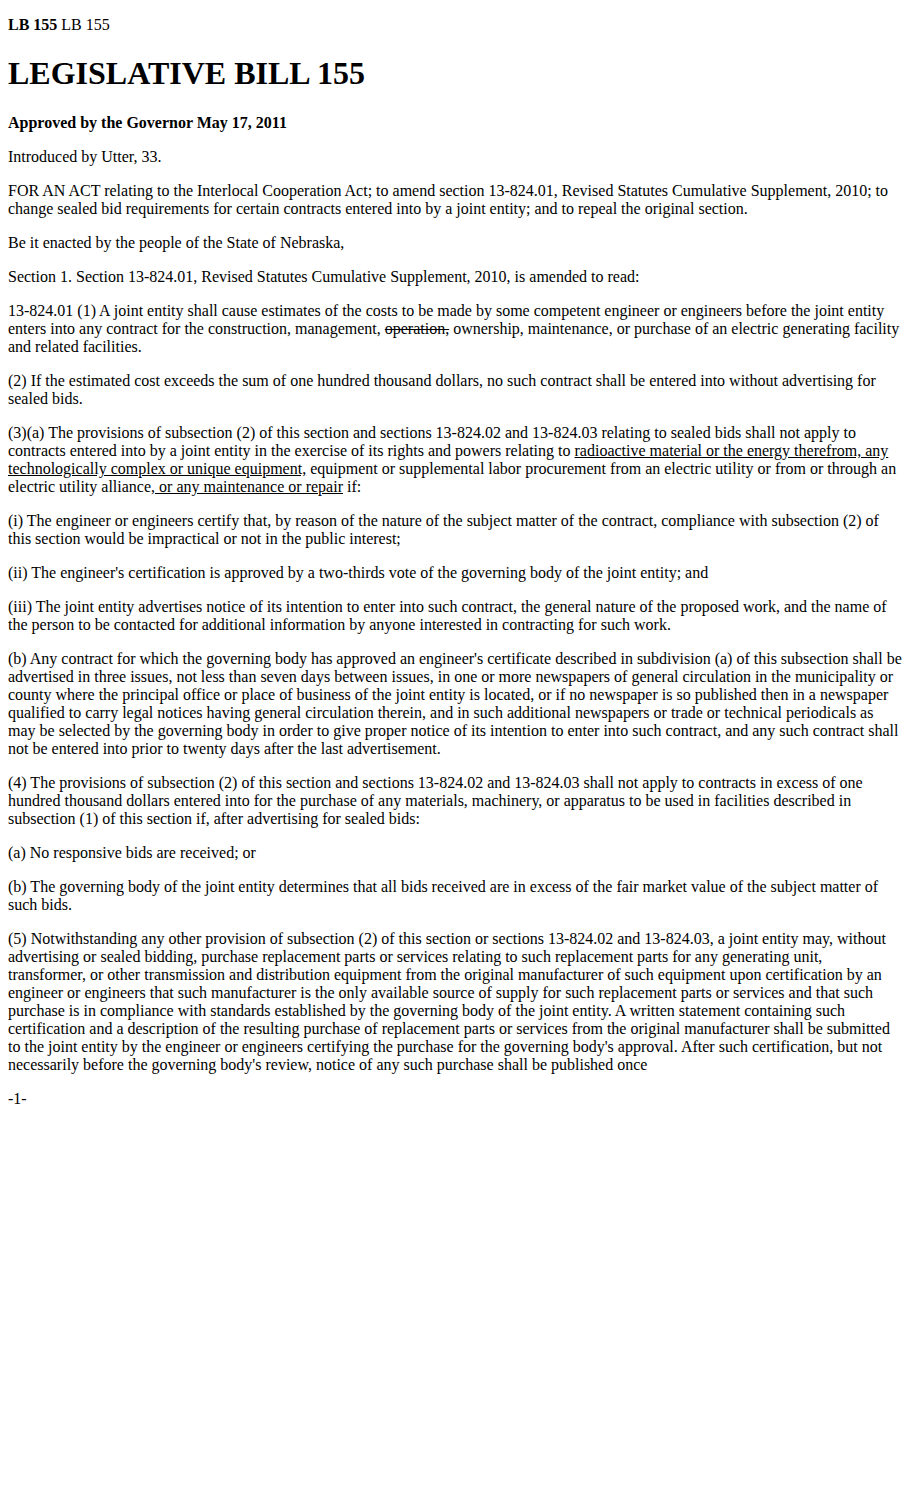LB 155 LB 155
LEGISLATIVE BILL 155
Approved by the Governor May 17, 2011
Introduced by Utter, 33.
FOR AN ACT relating to the Interlocal Cooperation Act; to amend section 13-824.01, Revised Statutes Cumulative Supplement, 2010; to change sealed bid requirements for certain contracts entered into by a joint entity; and to repeal the original section.
Be it enacted by the people of the State of Nebraska,
Section 1. Section 13-824.01, Revised Statutes Cumulative Supplement, 2010, is amended to read:
13-824.01 (1) A joint entity shall cause estimates of the costs to be made by some competent engineer or engineers before the joint entity enters into any contract for the construction, management, operation, ownership, maintenance, or purchase of an electric generating facility and related facilities.
(2) If the estimated cost exceeds the sum of one hundred thousand dollars, no such contract shall be entered into without advertising for sealed bids.
(3)(a) The provisions of subsection (2) of this section and sections 13-824.02 and 13-824.03 relating to sealed bids shall not apply to contracts entered into by a joint entity in the exercise of its rights and powers relating to radioactive material or the energy therefrom, any technologically complex or unique equipment, equipment or supplemental labor procurement from an electric utility or from or through an electric utility alliance, or any maintenance or repair if:
(i) The engineer or engineers certify that, by reason of the nature of the subject matter of the contract, compliance with subsection (2) of this section would be impractical or not in the public interest;
(ii) The engineer's certification is approved by a two-thirds vote of the governing body of the joint entity; and
(iii) The joint entity advertises notice of its intention to enter into such contract, the general nature of the proposed work, and the name of the person to be contacted for additional information by anyone interested in contracting for such work.
(b) Any contract for which the governing body has approved an engineer's certificate described in subdivision (a) of this subsection shall be advertised in three issues, not less than seven days between issues, in one or more newspapers of general circulation in the municipality or county where the principal office or place of business of the joint entity is located, or if no newspaper is so published then in a newspaper qualified to carry legal notices having general circulation therein, and in such additional newspapers or trade or technical periodicals as may be selected by the governing body in order to give proper notice of its intention to enter into such contract, and any such contract shall not be entered into prior to twenty days after the last advertisement.
(4) The provisions of subsection (2) of this section and sections 13-824.02 and 13-824.03 shall not apply to contracts in excess of one hundred thousand dollars entered into for the purchase of any materials, machinery, or apparatus to be used in facilities described in subsection (1) of this section if, after advertising for sealed bids:
(a) No responsive bids are received; or
(b) The governing body of the joint entity determines that all bids received are in excess of the fair market value of the subject matter of such bids.
(5) Notwithstanding any other provision of subsection (2) of this section or sections 13-824.02 and 13-824.03, a joint entity may, without advertising or sealed bidding, purchase replacement parts or services relating to such replacement parts for any generating unit, transformer, or other transmission and distribution equipment from the original manufacturer of such equipment upon certification by an engineer or engineers that such manufacturer is the only available source of supply for such replacement parts or services and that such purchase is in compliance with standards established by the governing body of the joint entity. A written statement containing such certification and a description of the resulting purchase of replacement parts or services from the original manufacturer shall be submitted to the joint entity by the engineer or engineers certifying the purchase for the governing body's approval. After such certification, but not necessarily before the governing body's review, notice of any such purchase shall be published once
-1-